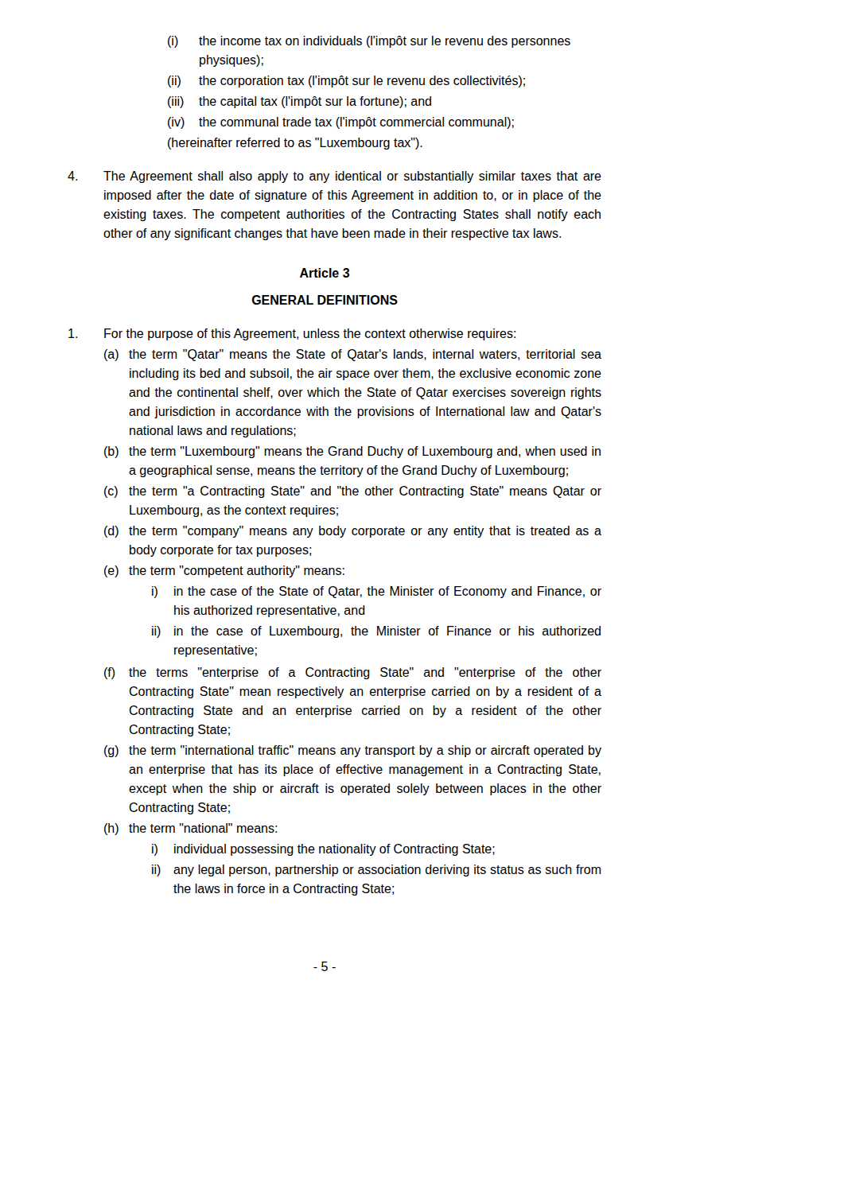(i) the income tax on individuals (l'impôt sur le revenu des personnes physiques);
(ii) the corporation tax (l'impôt sur le revenu des collectivités);
(iii) the capital tax (l'impôt sur la fortune); and
(iv) the communal trade tax (l'impôt commercial communal);
(hereinafter referred to as "Luxembourg tax").
4.
The Agreement shall also apply to any identical or substantially similar taxes that are imposed after the date of signature of this Agreement in addition to, or in place of the existing taxes. The competent authorities of the Contracting States shall notify each other of any significant changes that have been made in their respective tax laws.
Article 3
GENERAL DEFINITIONS
1.
For the purpose of this Agreement, unless the context otherwise requires:
(a) the term "Qatar" means the State of Qatar's lands, internal waters, territorial sea including its bed and subsoil, the air space over them, the exclusive economic zone and the continental shelf, over which the State of Qatar exercises sovereign rights and jurisdiction in accordance with the provisions of International law and Qatar's national laws and regulations;
(b) the term "Luxembourg" means the Grand Duchy of Luxembourg and, when used in a geographical sense, means the territory of the Grand Duchy of Luxembourg;
(c) the term "a Contracting State" and "the other Contracting State" means Qatar or Luxembourg, as the context requires;
(d) the term "company" means any body corporate or any entity that is treated as a body corporate for tax purposes;
(e) the term "competent authority" means:
i) in the case of the State of Qatar, the Minister of Economy and Finance, or his authorized representative, and
ii) in the case of Luxembourg, the Minister of Finance or his authorized representative;
(f) the terms "enterprise of a Contracting State" and "enterprise of the other Contracting State" mean respectively an enterprise carried on by a resident of a Contracting State and an enterprise carried on by a resident of the other Contracting State;
(g) the term "international traffic" means any transport by a ship or aircraft operated by an enterprise that has its place of effective management in a Contracting State, except when the ship or aircraft is operated solely between places in the other Contracting State;
(h) the term "national" means:
i) individual possessing the nationality of Contracting State;
ii) any legal person, partnership or association deriving its status as such from the laws in force in a Contracting State;
- 5 -